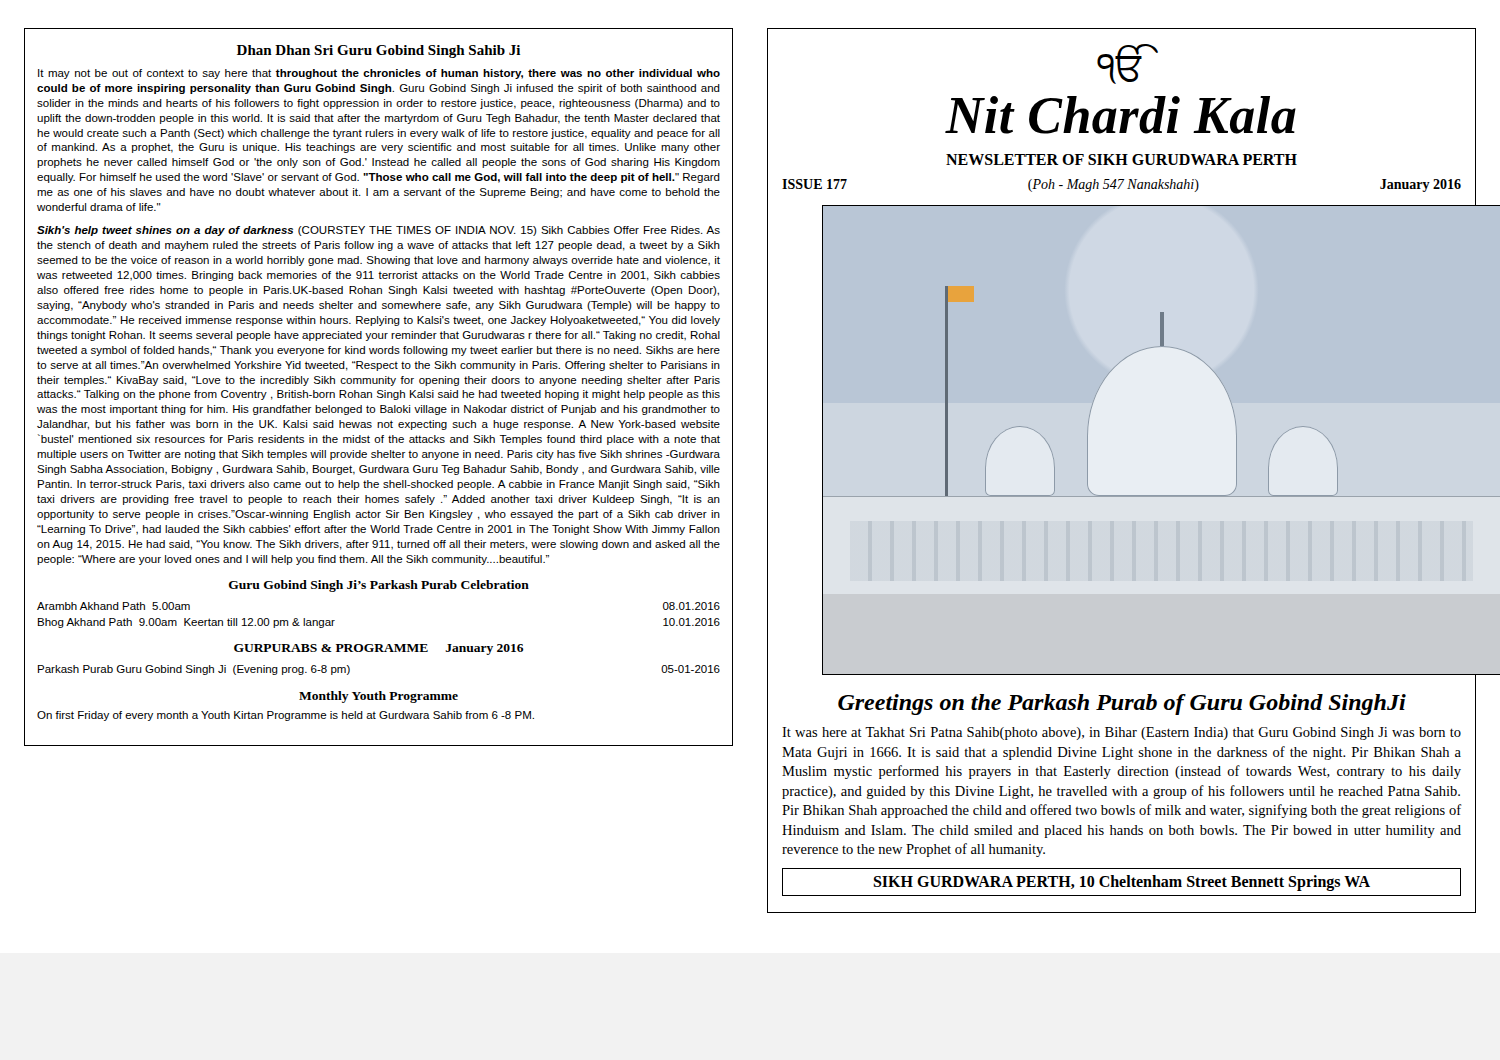Dhan Dhan Sri Guru Gobind Singh Sahib Ji
It may not be out of context to say here that throughout the chronicles of human history, there was no other individual who could be of more inspiring personality than Guru Gobind Singh. Guru Gobind Singh Ji infused the spirit of both sainthood and solider in the minds and hearts of his followers to fight oppression in order to restore justice, peace, righteousness (Dharma) and to uplift the down-trodden people in this world. It is said that after the martyrdom of Guru Tegh Bahadur, the tenth Master declared that he would create such a Panth (Sect) which challenge the tyrant rulers in every walk of life to restore justice, equality and peace for all of mankind. As a prophet, the Guru is unique. His teachings are very scientific and most suitable for all times. Unlike many other prophets he never called himself God or 'the only son of God.' Instead he called all people the sons of God sharing His Kingdom equally. For himself he used the word 'Slave' or servant of God. "Those who call me God, will fall into the deep pit of hell." Regard me as one of his slaves and have no doubt whatever about it. I am a servant of the Supreme Being; and have come to behold the wonderful drama of life."
Sikh's help tweet shines on a day of darkness (COURSTEY THE TIMES OF INDIA NOV. 15) Sikh Cabbies Offer Free Rides. As the stench of death and mayhem ruled the streets of Paris follow ing a wave of attacks that left 127 people dead, a tweet by a Sikh seemed to be the voice of reason in a world horribly gone mad. Showing that love and harmony always override hate and violence, it was retweeted 12,000 times. Bringing back memories of the 911 terrorist attacks on the World Trade Centre in 2001, Sikh cabbies also offered free rides home to people in Paris.UK-based Rohan Singh Kalsi tweeted with hashtag #PorteOuverte (Open Door), saying, “Anybody who's stranded in Paris and needs shelter and somewhere safe, any Sikh Gurudwara (Temple) will be happy to accommodate.” He received immense response within hours. Replying to Kalsi's tweet, one Jackey Holyoaketweeted,“ You did lovely things tonight Rohan. It seems several people have appreciated your reminder that Gurudwaras r there for all.“ Taking no credit, Rohal tweeted a symbol of folded hands,“ Thank you everyone for kind words following my tweet earlier but there is no need. Sikhs are here to serve at all times.”An overwhelmed Yorkshire Yid tweeted, “Respect to the Sikh community in Paris. Offering shelter to Parisians in their temples.“ KivaBay said, “Love to the incredibly Sikh community for opening their doors to anyone needing shelter after Paris attacks.“ Talking on the phone from Coventry , British-born Rohan Singh Kalsi said he had tweeted hoping it might help people as this was the most important thing for him. His grandfather belonged to Baloki village in Nakodar district of Punjab and his grandmother to Jalandhar, but his father was born in the UK. Kalsi said hewas not expecting such a huge response. A New York-based website `bustel' mentioned six resources for Paris residents in the midst of the attacks and Sikh Temples found third place with a note that multiple users on Twitter are noting that Sikh temples will provide shelter to anyone in need. Paris city has five Sikh shrines -Gurdwara Singh Sabha Association, Bobigny , Gurdwara Sahib, Bourget, Gurdwara Guru Teg Bahadur Sahib, Bondy , and Gurdwara Sahib, ville Pantin. In terror-struck Paris, taxi drivers also came out to help the shell-shocked people. A cabbie in France Manjit Singh said, “Sikh taxi drivers are providing free travel to people to reach their homes safely .” Added another taxi driver Kuldeep Singh, “It is an opportunity to serve people in crises.”Oscar-winning English actor Sir Ben Kingsley , who essayed the part of a Sikh cab driver in “Learning To Drive”, had lauded the Sikh cabbies' effort after the World Trade Centre in 2001 in The Tonight Show With Jimmy Fallon on Aug 14, 2015. He had said, “You know. The Sikh drivers, after 911, turned off all their meters, were slowing down and asked all the people: “Where are your loved ones and I will help you find them. All the Sikh community....beautiful.”
Guru Gobind Singh Ji’s Parkash Purab Celebration
| Arambh Akhand Path 5.00am | 08.01.2016 |
| Bhog Akhand Path 9.00am Keertan till 12.00 pm & langar | 10.01.2016 |
GURPURABS & PROGRAMME January 2016
| Parkash Purab Guru Gobind Singh Ji (Evening prog. 6-8 pm) | 05-01-2016 |
Monthly Youth Programme
On first Friday of every month a Youth Kirtan Programme is held at Gurdwara Sahib from 6 -8 PM.
ੴ
Nit Chardi Kala
NEWSLETTER OF SIKH GURUDWARA PERTH
ISSUE 177 (Poh - Magh 547 Nanakshahi) January 2016
Takhat Sri Patna Sahib
Greetings on the Parkash Purab of Guru Gobind SinghJi
It was here at Takhat Sri Patna Sahib(photo above), in Bihar (Eastern India) that Guru Gobind Singh Ji was born to Mata Gujri in 1666. It is said that a splendid Divine Light shone in the darkness of the night. Pir Bhikan Shah a Muslim mystic performed his prayers in that Easterly direction (instead of towards West, contrary to his daily practice), and guided by this Divine Light, he travelled with a group of his followers until he reached Patna Sahib. Pir Bhikan Shah approached the child and offered two bowls of milk and water, signifying both the great religions of Hinduism and Islam. The child smiled and placed his hands on both bowls. The Pir bowed in utter humility and reverence to the new Prophet of all humanity.
SIKH GURDWARA PERTH, 10 Cheltenham Street Bennett Springs WA